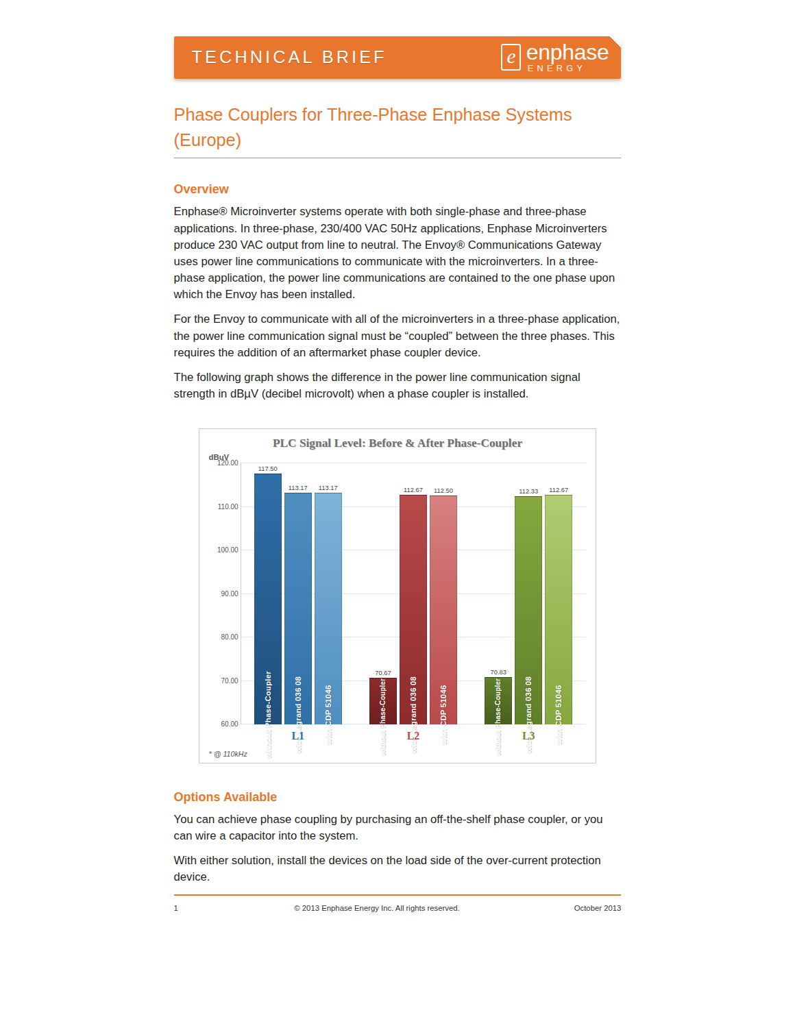Technical Brief
e enphase ENERGY
Phase Couplers for Three-Phase Enphase Systems (Europe)
Overview
Enphase® Microinverter systems operate with both single-phase and three-phase applications. In three-phase, 230/400 VAC 50Hz applications, Enphase Microinverters produce 230 VAC output from line to neutral. The Envoy® Communications Gateway uses power line communications to communicate with the microinverters. In a three-phase application, the power line communications are contained to the one phase upon which the Envoy has been installed.
For the Envoy to communicate with all of the microinverters in a three-phase application, the power line communication signal must be “coupled” between the three phases. This requires the addition of an aftermarket phase coupler device.
The following graph shows the difference in the power line communication signal strength in dBµV (decibel microvolt) when a phase coupler is installed.
PLC Signal Level: Before & After Phase-Coupler
dBuV
120.00
110.00
100.00
90.00
80.00
70.00
60.00
117.50 without Phase-Coupler
113.17 with Legrand 036 08
113.17 with CDP 51046
70.67 without Phase-Coupler
112.67 with Legrand 036 08
112.50 with CDP 51046
70.83 without Phase-Coupler
112.33 with Legrand 036 08
112.67 with CDP 51046
L1 L2 L3
* @ 110kHz
Options Available
You can achieve phase coupling by purchasing an off-the-shelf phase coupler, or you can wire a capacitor into the system.
With either solution, install the devices on the load side of the over-current protection device.
1
© 2013 Enphase Energy Inc. All rights reserved.
October 2013